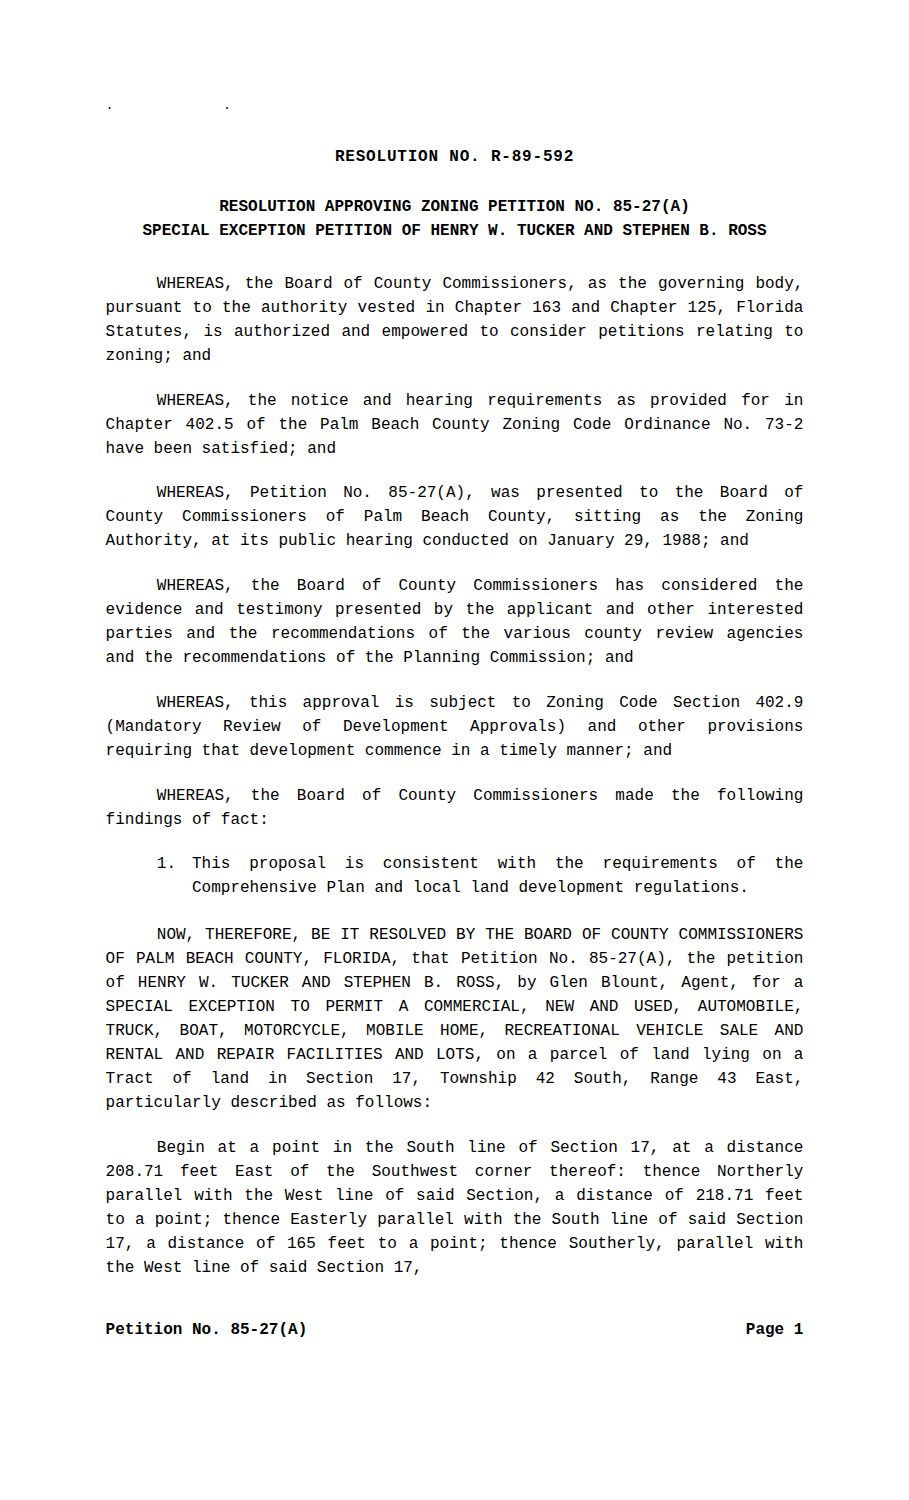. .
RESOLUTION NO. R-89-592
RESOLUTION APPROVING ZONING PETITION NO. 85-27(A)
SPECIAL EXCEPTION PETITION OF HENRY W. TUCKER AND STEPHEN B. ROSS
WHEREAS, the Board of County Commissioners, as the governing body, pursuant to the authority vested in Chapter 163 and Chapter 125, Florida Statutes, is authorized and empowered to consider petitions relating to zoning; and
WHEREAS, the notice and hearing requirements as provided for in Chapter 402.5 of the Palm Beach County Zoning Code Ordinance No. 73-2 have been satisfied; and
WHEREAS, Petition No. 85-27(A), was presented to the Board of County Commissioners of Palm Beach County, sitting as the Zoning Authority, at its public hearing conducted on January 29, 1988; and
WHEREAS, the Board of County Commissioners has considered the evidence and testimony presented by the applicant and other interested parties and the recommendations of the various county review agencies and the recommendations of the Planning Commission; and
WHEREAS, this approval is subject to Zoning Code Section 402.9 (Mandatory Review of Development Approvals) and other provisions requiring that development commence in a timely manner; and
WHEREAS, the Board of County Commissioners made the following findings of fact:
1. This proposal is consistent with the requirements of the Comprehensive Plan and local land development regulations.
NOW, THEREFORE, BE IT RESOLVED BY THE BOARD OF COUNTY COMMISSIONERS OF PALM BEACH COUNTY, FLORIDA, that Petition No. 85-27(A), the petition of HENRY W. TUCKER AND STEPHEN B. ROSS, by Glen Blount, Agent, for a SPECIAL EXCEPTION TO PERMIT A COMMERCIAL, NEW AND USED, AUTOMOBILE, TRUCK, BOAT, MOTORCYCLE, MOBILE HOME, RECREATIONAL VEHICLE SALE AND RENTAL AND REPAIR FACILITIES AND LOTS, on a parcel of land lying on a Tract of land in Section 17, Township 42 South, Range 43 East, particularly described as follows:
Begin at a point in the South line of Section 17, at a distance 208.71 feet East of the Southwest corner thereof: thence Northerly parallel with the West line of said Section, a distance of 218.71 feet to a point; thence Easterly parallel with the South line of said Section 17, a distance of 165 feet to a point; thence Southerly, parallel with the West line of said Section 17,
Petition No. 85-27(A) Page 1